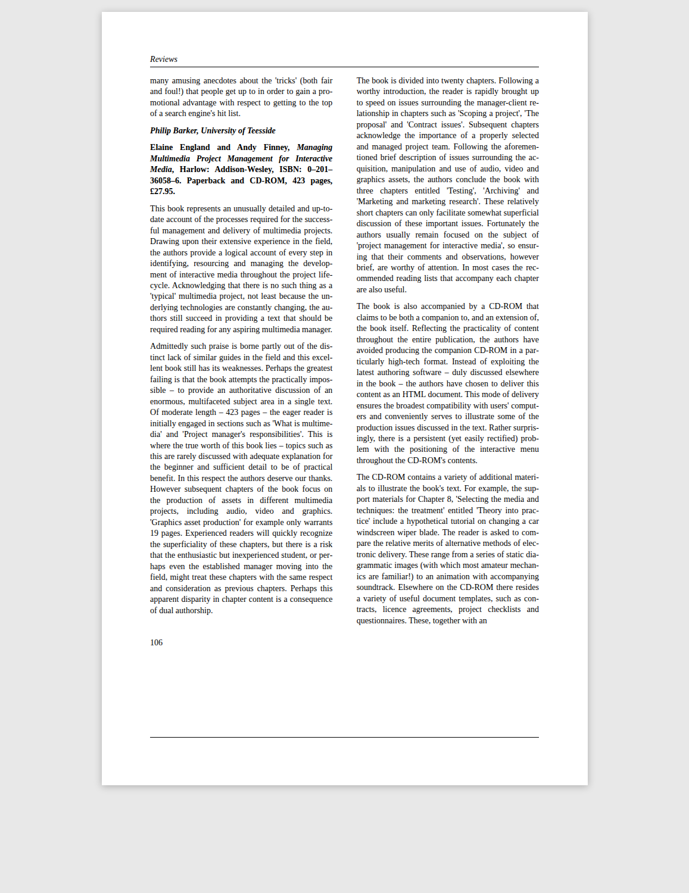Reviews
many amusing anecdotes about the 'tricks' (both fair and foul!) that people get up to in order to gain a promotional advantage with respect to getting to the top of a search engine's hit list.
Philip Barker, University of Teesside
Elaine England and Andy Finney, Managing Multimedia Project Management for Interactive Media, Harlow: Addison-Wesley, ISBN: 0–201–36058–6. Paperback and CD-ROM, 423 pages, £27.95.
This book represents an unusually detailed and up-to-date account of the processes required for the successful management and delivery of multimedia projects. Drawing upon their extensive experience in the field, the authors provide a logical account of every step in identifying, resourcing and managing the development of interactive media throughout the project lifecycle. Acknowledging that there is no such thing as a 'typical' multimedia project, not least because the underlying technologies are constantly changing, the authors still succeed in providing a text that should be required reading for any aspiring multimedia manager.
Admittedly such praise is borne partly out of the distinct lack of similar guides in the field and this excellent book still has its weaknesses. Perhaps the greatest failing is that the book attempts the practically impossible – to provide an authoritative discussion of an enormous, multifaceted subject area in a single text. Of moderate length – 423 pages – the eager reader is initially engaged in sections such as 'What is multimedia' and 'Project manager's responsibilities'. This is where the true worth of this book lies – topics such as this are rarely discussed with adequate explanation for the beginner and sufficient detail to be of practical benefit. In this respect the authors deserve our thanks. However subsequent chapters of the book focus on the production of assets in different multimedia projects, including audio, video and graphics. 'Graphics asset production' for example only warrants 19 pages. Experienced readers will quickly recognize the superficiality of these chapters, but there is a risk that the enthusiastic but inexperienced student, or perhaps even the established manager moving into the field, might treat these chapters with the same respect and consideration as previous chapters. Perhaps this apparent disparity in chapter content is a consequence of dual authorship.
The book is divided into twenty chapters. Following a worthy introduction, the reader is rapidly brought up to speed on issues surrounding the manager-client relationship in chapters such as 'Scoping a project', 'The proposal' and 'Contract issues'. Subsequent chapters acknowledge the importance of a properly selected and managed project team. Following the aforementioned brief description of issues surrounding the acquisition, manipulation and use of audio, video and graphics assets, the authors conclude the book with three chapters entitled 'Testing', 'Archiving' and 'Marketing and marketing research'. These relatively short chapters can only facilitate somewhat superficial discussion of these important issues. Fortunately the authors usually remain focused on the subject of 'project management for interactive media', so ensuring that their comments and observations, however brief, are worthy of attention. In most cases the recommended reading lists that accompany each chapter are also useful.
The book is also accompanied by a CD-ROM that claims to be both a companion to, and an extension of, the book itself. Reflecting the practicality of content throughout the entire publication, the authors have avoided producing the companion CD-ROM in a particularly high-tech format. Instead of exploiting the latest authoring software – duly discussed elsewhere in the book – the authors have chosen to deliver this content as an HTML document. This mode of delivery ensures the broadest compatibility with users' computers and conveniently serves to illustrate some of the production issues discussed in the text. Rather surprisingly, there is a persistent (yet easily rectified) problem with the positioning of the interactive menu throughout the CD-ROM's contents.
The CD-ROM contains a variety of additional materials to illustrate the book's text. For example, the support materials for Chapter 8, 'Selecting the media and techniques: the treatment' entitled 'Theory into practice' include a hypothetical tutorial on changing a car windscreen wiper blade. The reader is asked to compare the relative merits of alternative methods of electronic delivery. These range from a series of static diagrammatic images (with which most amateur mechanics are familiar!) to an animation with accompanying soundtrack. Elsewhere on the CD-ROM there resides a variety of useful document templates, such as contracts, licence agreements, project checklists and questionnaires. These, together with an
106